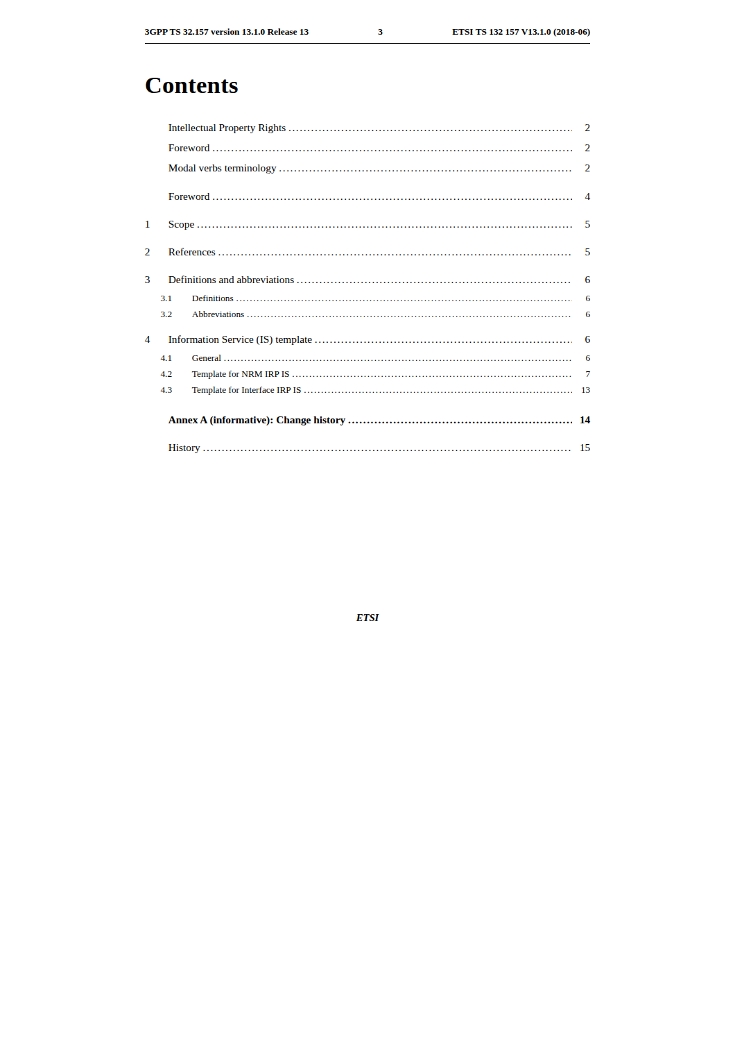3GPP TS 32.157 version 13.1.0 Release 13
3
ETSI TS 132 157 V13.1.0 (2018-06)
Contents
Intellectual Property Rights .................................................................................................................................. 2
Foreword ..................................................................................................................................................... 2
Modal verbs terminology ..................................................................................................................... 2
Foreword ..................................................................................................................................................... 4
1 Scope ............................................................................................................................................. 5
2 References ................................................................................................................................. 5
3 Definitions and abbreviations ......................................................................................................... 6
3.1 Definitions ................................................................................................................................. 6
3.2 Abbreviations ............................................................................................................................. 6
4 Information Service (IS) template ................................................................................................. 6
4.1 General ....................................................................................................................................... 6
4.2 Template for NRM IRP IS ......................................................................................................... 7
4.3 Template for Interface IRP IS ................................................................................................... 13
Annex A (informative): Change history ................................................................................................. 14
History ......................................................................................................................................................... 15
ETSI